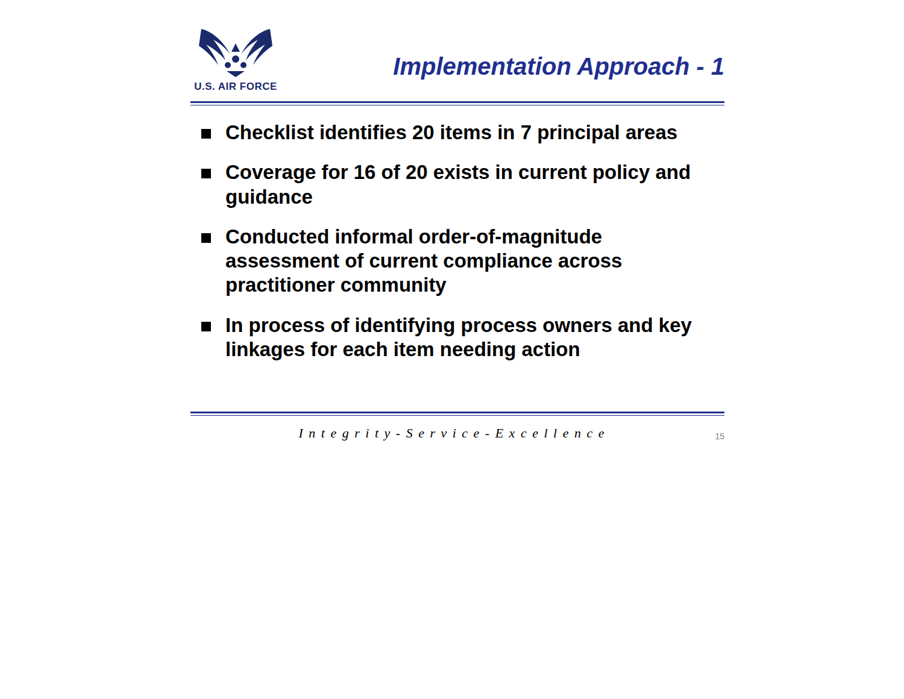U.S. AIR FORCE
Implementation Approach - 1
Checklist identifies 20 items in 7 principal areas
Coverage for 16 of 20 exists in current policy and guidance
Conducted informal order-of-magnitude assessment of current compliance across practitioner community
In process of identifying process owners and key linkages for each item needing action
I n t e g r i t y - S e r v i c e - E x c e l l e n c e
15